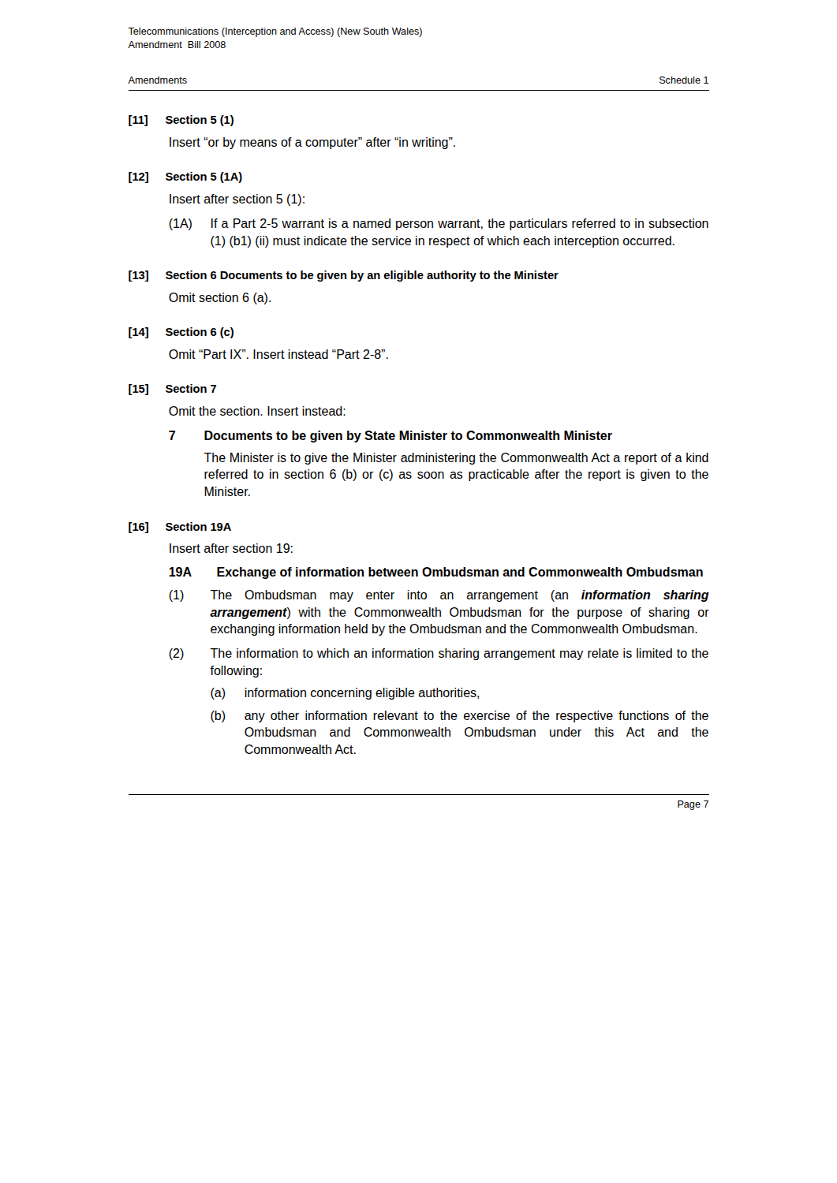Telecommunications (Interception and Access) (New South Wales)
Amendment Bill 2008
Amendments Schedule 1
[11] Section 5 (1)
Insert “or by means of a computer” after “in writing”.
[12] Section 5 (1A)
Insert after section 5 (1):
(1A) If a Part 2-5 warrant is a named person warrant, the particulars referred to in subsection (1) (b1) (ii) must indicate the service in respect of which each interception occurred.
[13] Section 6 Documents to be given by an eligible authority to the Minister
Omit section 6 (a).
[14] Section 6 (c)
Omit “Part IX”. Insert instead “Part 2-8”.
[15] Section 7
Omit the section. Insert instead:
7 Documents to be given by State Minister to Commonwealth Minister
The Minister is to give the Minister administering the Commonwealth Act a report of a kind referred to in section 6 (b) or (c) as soon as practicable after the report is given to the Minister.
[16] Section 19A
Insert after section 19:
19A Exchange of information between Ombudsman and Commonwealth Ombudsman
(1) The Ombudsman may enter into an arrangement (an information sharing arrangement) with the Commonwealth Ombudsman for the purpose of sharing or exchanging information held by the Ombudsman and the Commonwealth Ombudsman.
(2) The information to which an information sharing arrangement may relate is limited to the following:
(a) information concerning eligible authorities,
(b) any other information relevant to the exercise of the respective functions of the Ombudsman and Commonwealth Ombudsman under this Act and the Commonwealth Act.
Page 7